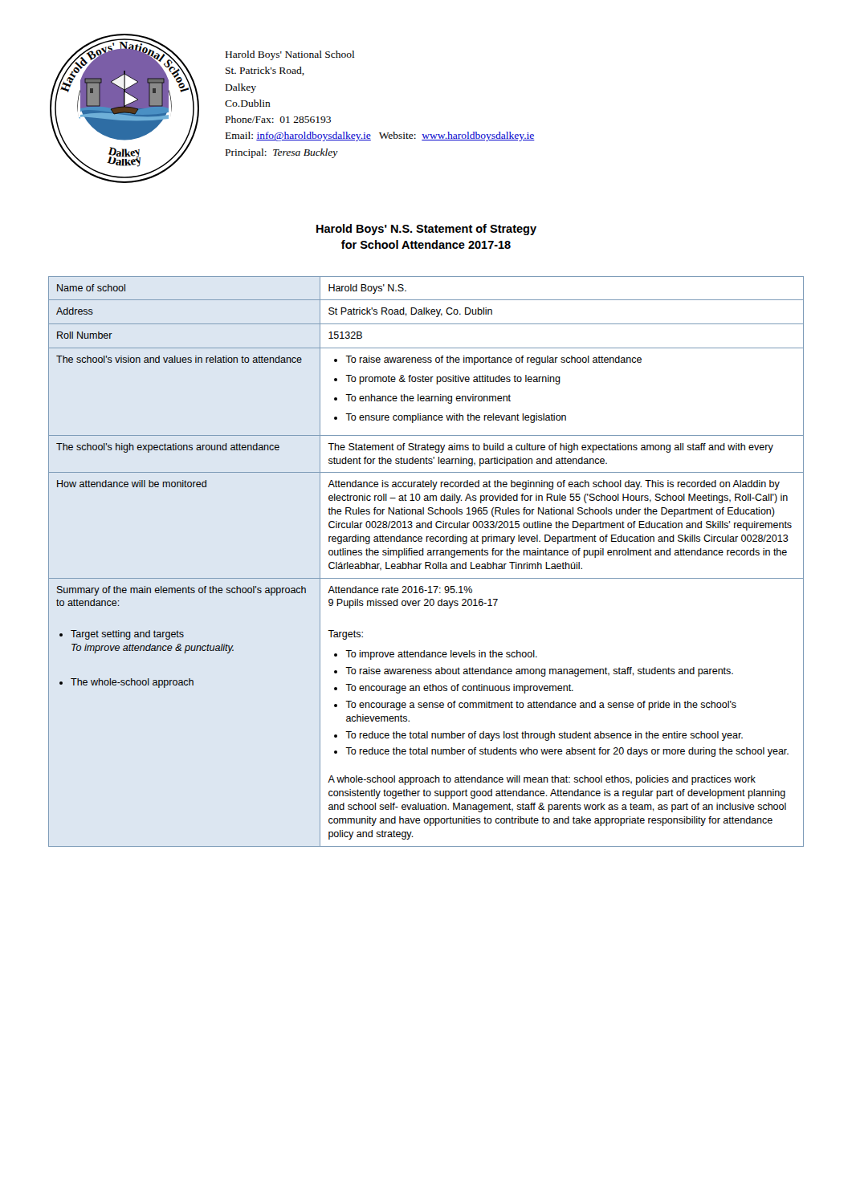Harold Boys' National School Dalkey Dalkey
Harold Boys' National School
St. Patrick's Road,
Dalkey
Co.Dublin
Phone/Fax: 01 2856193
Email: info@haroldboysdalkey.ie Website: www.haroldboysdalkey.ie
Principal: Teresa Buckley
Harold Boys' N.S. Statement of Strategy
for School Attendance 2017-18
| Name of school | Harold Boys' N.S. |
| Address | St Patrick's Road, Dalkey, Co. Dublin |
| Roll Number | 15132B |
| The school's vision and values in relation to attendance | To raise awareness of the importance of regular school attendance To promote & foster positive attitudes to learning To enhance the learning environment To ensure compliance with the relevant legislation |
| The school's high expectations around attendance | The Statement of Strategy aims to build a culture of high expectations among all staff and with every student for the students' learning, participation and attendance. |
| How attendance will be monitored | Attendance is accurately recorded at the beginning of each school day. This is recorded on Aladdin by electronic roll – at 10 am daily. As provided for in Rule 55 ('School Hours, School Meetings, Roll-Call') in the Rules for National Schools 1965 (Rules for National Schools under the Department of Education) Circular 0028/2013 and Circular 0033/2015 outline the Department of Education and Skills' requirements regarding attendance recording at primary level. Department of Education and Skills Circular 0028/2013 outlines the simplified arrangements for the maintance of pupil enrolment and attendance records in the Clárleabhar, Leabhar Rolla and Leabhar Tinrimh Laethúil. |
| Summary of the main elements of the school's approach to attendance: Target setting and targets To improve attendance & punctuality. The whole-school approach | Attendance rate 2016-17: 95.1% 9 Pupils missed over 20 days 2016-17 Targets: To improve attendance levels in the school. To raise awareness about attendance among management, staff, students and parents. To encourage an ethos of continuous improvement. To encourage a sense of commitment to attendance and a sense of pride in the school's achievements. To reduce the total number of days lost through student absence in the entire school year. To reduce the total number of students who were absent for 20 days or more during the school year. A whole-school approach to attendance will mean that: school ethos, policies and practices work consistently together to support good attendance. Attendance is a regular part of development planning and school self- evaluation. Management, staff & parents work as a team, as part of an inclusive school community and have opportunities to contribute to and take appropriate responsibility for attendance policy and strategy. |